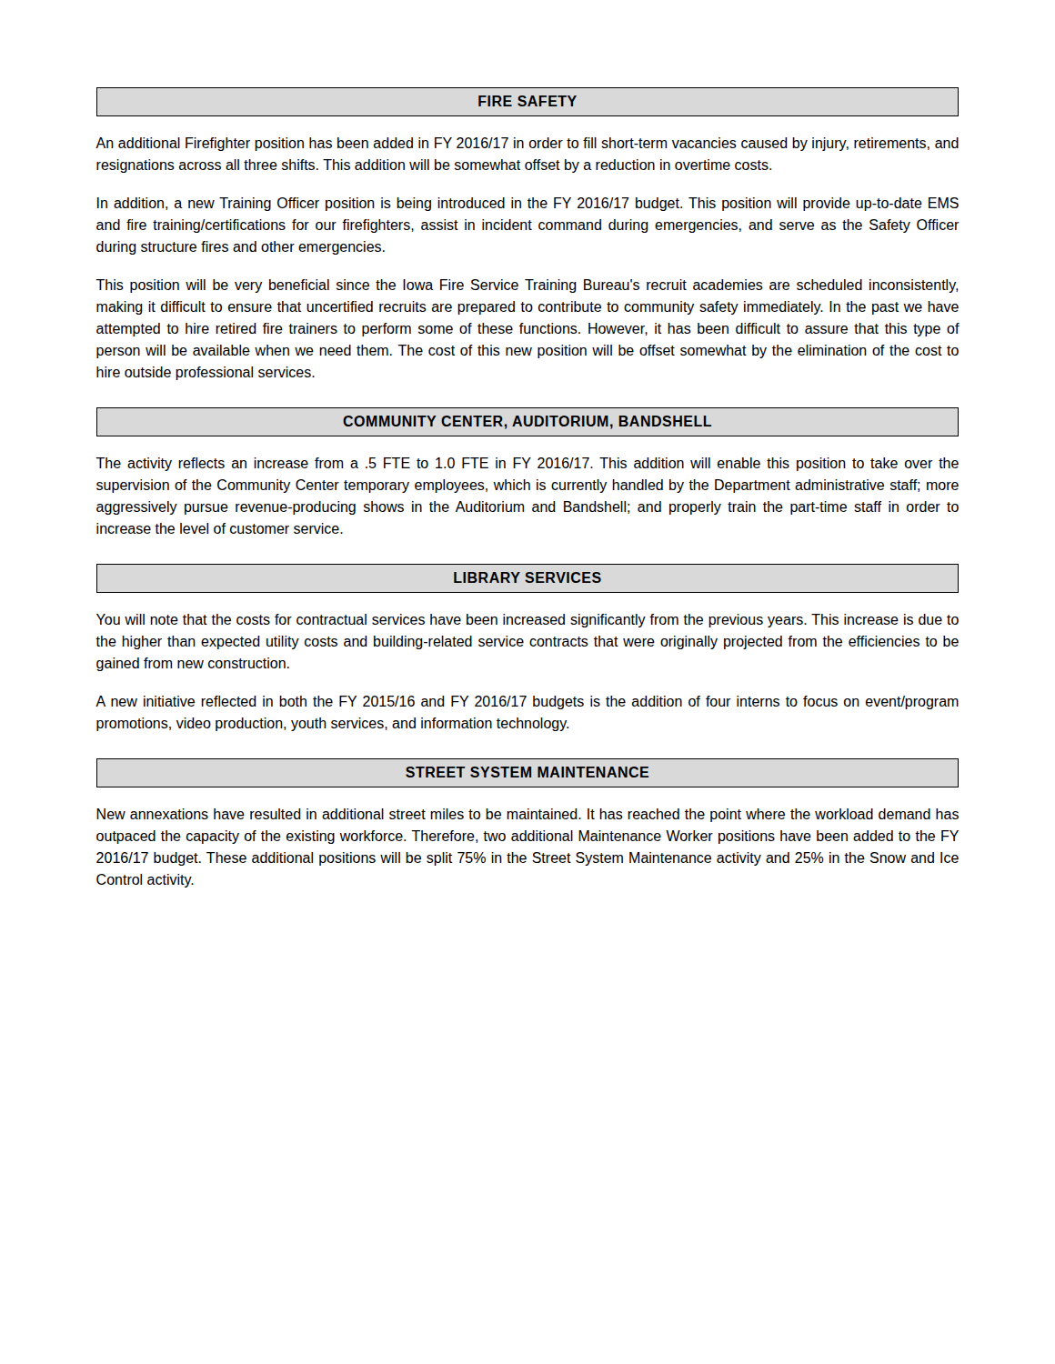FIRE SAFETY
An additional Firefighter position has been added in FY 2016/17 in order to fill short-term vacancies caused by injury, retirements, and resignations across all three shifts. This addition will be somewhat offset by a reduction in overtime costs.
In addition, a new Training Officer position is being introduced in the FY 2016/17 budget. This position will provide up-to-date EMS and fire training/certifications for our firefighters, assist in incident command during emergencies, and serve as the Safety Officer during structure fires and other emergencies.
This position will be very beneficial since the Iowa Fire Service Training Bureau's recruit academies are scheduled inconsistently, making it difficult to ensure that uncertified recruits are prepared to contribute to community safety immediately. In the past we have attempted to hire retired fire trainers to perform some of these functions. However, it has been difficult to assure that this type of person will be available when we need them. The cost of this new position will be offset somewhat by the elimination of the cost to hire outside professional services.
COMMUNITY CENTER, AUDITORIUM, BANDSHELL
The activity reflects an increase from a .5 FTE to 1.0 FTE in FY 2016/17. This addition will enable this position to take over the supervision of the Community Center temporary employees, which is currently handled by the Department administrative staff; more aggressively pursue revenue-producing shows in the Auditorium and Bandshell; and properly train the part-time staff in order to increase the level of customer service.
LIBRARY SERVICES
You will note that the costs for contractual services have been increased significantly from the previous years. This increase is due to the higher than expected utility costs and building-related service contracts that were originally projected from the efficiencies to be gained from new construction.
A new initiative reflected in both the FY 2015/16 and FY 2016/17 budgets is the addition of four interns to focus on event/program promotions, video production, youth services, and information technology.
STREET SYSTEM MAINTENANCE
New annexations have resulted in additional street miles to be maintained. It has reached the point where the workload demand has outpaced the capacity of the existing workforce. Therefore, two additional Maintenance Worker positions have been added to the FY 2016/17 budget. These additional positions will be split 75% in the Street System Maintenance activity and 25% in the Snow and Ice Control activity.